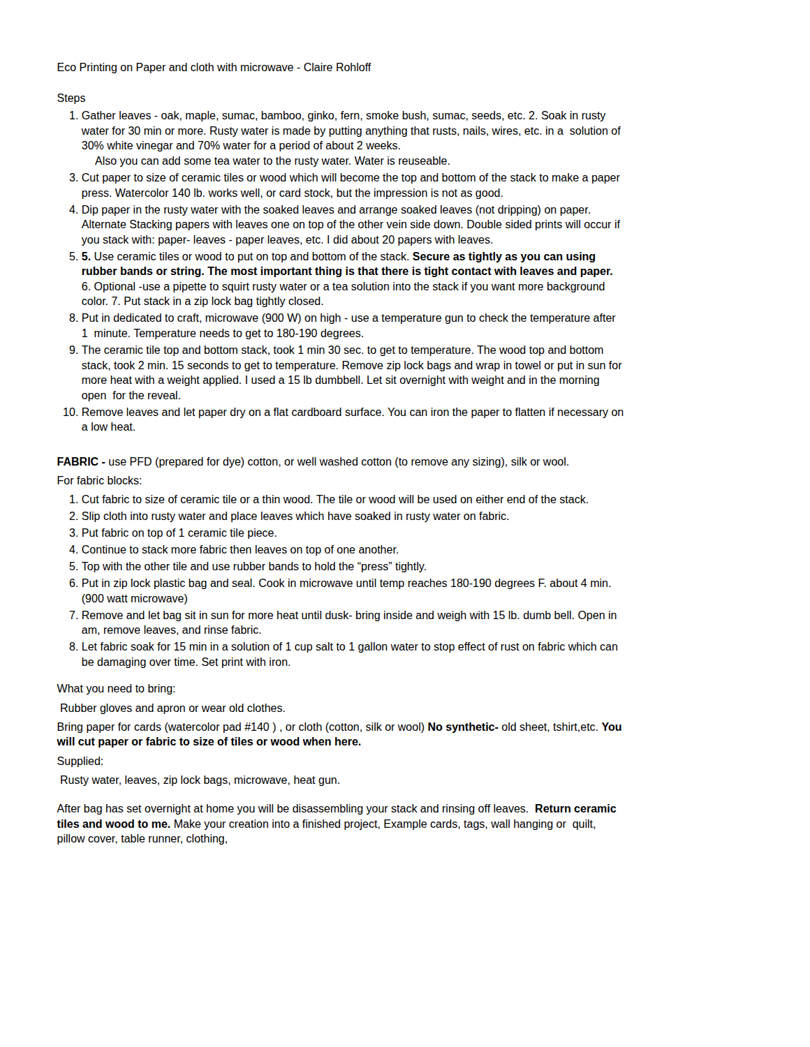Eco Printing on Paper and cloth with microwave - Claire Rohloff
Steps
Gather leaves - oak, maple, sumac, bamboo, ginko, fern, smoke bush, sumac, seeds, etc. 2. Soak in rusty water for 30 min or more. Rusty water is made by putting anything that rusts, nails, wires, etc. in a solution of 30% white vinegar and 70% water for a period of about 2 weeks. Also you can add some tea water to the rusty water. Water is reuseable.
Cut paper to size of ceramic tiles or wood which will become the top and bottom of the stack to make a paper press. Watercolor 140 lb. works well, or card stock, but the impression is not as good.
Dip paper in the rusty water with the soaked leaves and arrange soaked leaves (not dripping) on paper. Alternate Stacking papers with leaves one on top of the other vein side down. Double sided prints will occur if you stack with: paper- leaves - paper leaves, etc. I did about 20 papers with leaves.
5. Use ceramic tiles or wood to put on top and bottom of the stack. Secure as tightly as you can using rubber bands or string. The most important thing is that there is tight contact with leaves and paper. 6. Optional -use a pipette to squirt rusty water or a tea solution into the stack if you want more background color. 7. Put stack in a zip lock bag tightly closed.
Put in dedicated to craft, microwave (900 W) on high - use a temperature gun to check the temperature after 1 minute. Temperature needs to get to 180-190 degrees.
The ceramic tile top and bottom stack, took 1 min 30 sec. to get to temperature. The wood top and bottom stack, took 2 min. 15 seconds to get to temperature. Remove zip lock bags and wrap in towel or put in sun for more heat with a weight applied. I used a 15 lb dumbbell. Let sit overnight with weight and in the morning open for the reveal.
Remove leaves and let paper dry on a flat cardboard surface. You can iron the paper to flatten if necessary on a low heat.
FABRIC - use PFD (prepared for dye) cotton, or well washed cotton (to remove any sizing), silk or wool.
For fabric blocks:
Cut fabric to size of ceramic tile or a thin wood. The tile or wood will be used on either end of the stack.
Slip cloth into rusty water and place leaves which have soaked in rusty water on fabric.
Put fabric on top of 1 ceramic tile piece.
Continue to stack more fabric then leaves on top of one another.
Top with the other tile and use rubber bands to hold the “press” tightly.
Put in zip lock plastic bag and seal. Cook in microwave until temp reaches 180-190 degrees F. about 4 min. (900 watt microwave)
Remove and let bag sit in sun for more heat until dusk- bring inside and weigh with 15 lb. dumb bell. Open in am, remove leaves, and rinse fabric.
Let fabric soak for 15 min in a solution of 1 cup salt to 1 gallon water to stop effect of rust on fabric which can be damaging over time. Set print with iron.
What you need to bring:
Rubber gloves and apron or wear old clothes.
Bring paper for cards (watercolor pad #140 ) , or cloth (cotton, silk or wool) No synthetic- old sheet, tshirt,etc. You will cut paper or fabric to size of tiles or wood when here.
Supplied:
Rusty water, leaves, zip lock bags, microwave, heat gun.
After bag has set overnight at home you will be disassembling your stack and rinsing off leaves. Return ceramic tiles and wood to me. Make your creation into a finished project, Example cards, tags, wall hanging or quilt, pillow cover, table runner, clothing,